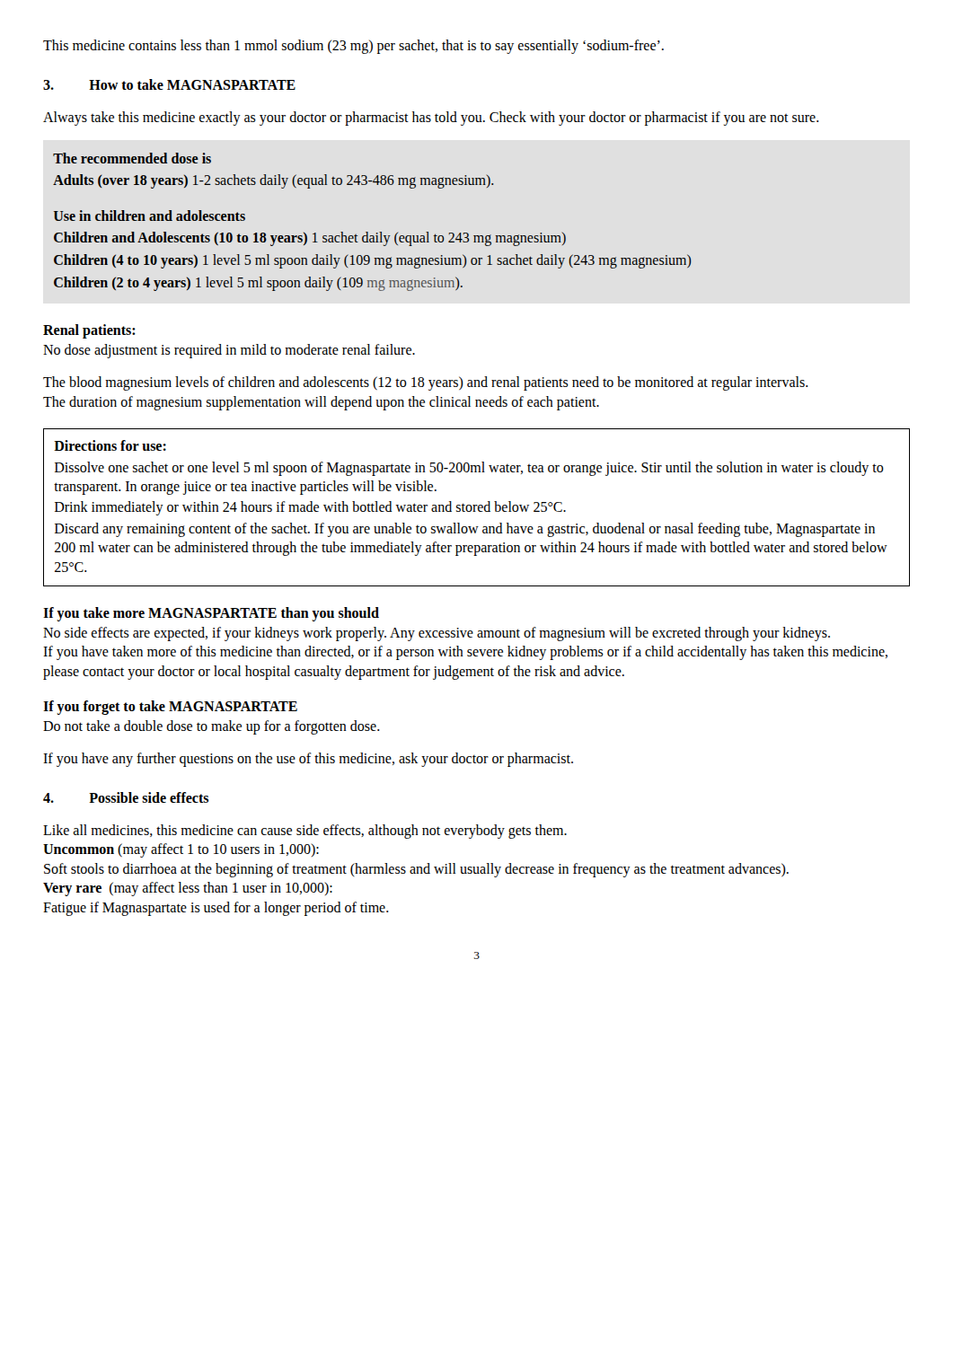This medicine contains less than 1 mmol sodium (23 mg) per sachet, that is to say essentially ‘sodium-free’.
3. How to take MAGNASPARTATE
Always take this medicine exactly as your doctor or pharmacist has told you. Check with your doctor or pharmacist if you are not sure.
The recommended dose is
Adults (over 18 years) 1-2 sachets daily (equal to 243-486 mg magnesium).
Use in children and adolescents
Children and Adolescents (10 to 18 years) 1 sachet daily (equal to 243 mg magnesium)
Children (4 to 10 years) 1 level 5 ml spoon daily (109 mg magnesium) or 1 sachet daily (243 mg magnesium)
Children (2 to 4 years) 1 level 5 ml spoon daily (109 mg magnesium).
Renal patients:
No dose adjustment is required in mild to moderate renal failure.
The blood magnesium levels of children and adolescents (12 to 18 years) and renal patients need to be monitored at regular intervals.
The duration of magnesium supplementation will depend upon the clinical needs of each patient.
Directions for use:
Dissolve one sachet or one level 5 ml spoon of Magnaspartate in 50-200ml water, tea or orange juice. Stir until the solution in water is cloudy to transparent. In orange juice or tea inactive particles will be visible.
Drink immediately or within 24 hours if made with bottled water and stored below 25°C.
Discard any remaining content of the sachet. If you are unable to swallow and have a gastric, duodenal or nasal feeding tube, Magnaspartate in 200 ml water can be administered through the tube immediately after preparation or within 24 hours if made with bottled water and stored below 25°C.
If you take more MAGNASPARTATE than you should
No side effects are expected, if your kidneys work properly. Any excessive amount of magnesium will be excreted through your kidneys.
If you have taken more of this medicine than directed, or if a person with severe kidney problems or if a child accidentally has taken this medicine, please contact your doctor or local hospital casualty department for judgement of the risk and advice.
If you forget to take MAGNASPARTATE
Do not take a double dose to make up for a forgotten dose.
If you have any further questions on the use of this medicine, ask your doctor or pharmacist.
4. Possible side effects
Like all medicines, this medicine can cause side effects, although not everybody gets them.
Uncommon (may affect 1 to 10 users in 1,000):
Soft stools to diarrhoea at the beginning of treatment (harmless and will usually decrease in frequency as the treatment advances).
Very rare (may affect less than 1 user in 10,000):
Fatigue if Magnaspartate is used for a longer period of time.
3